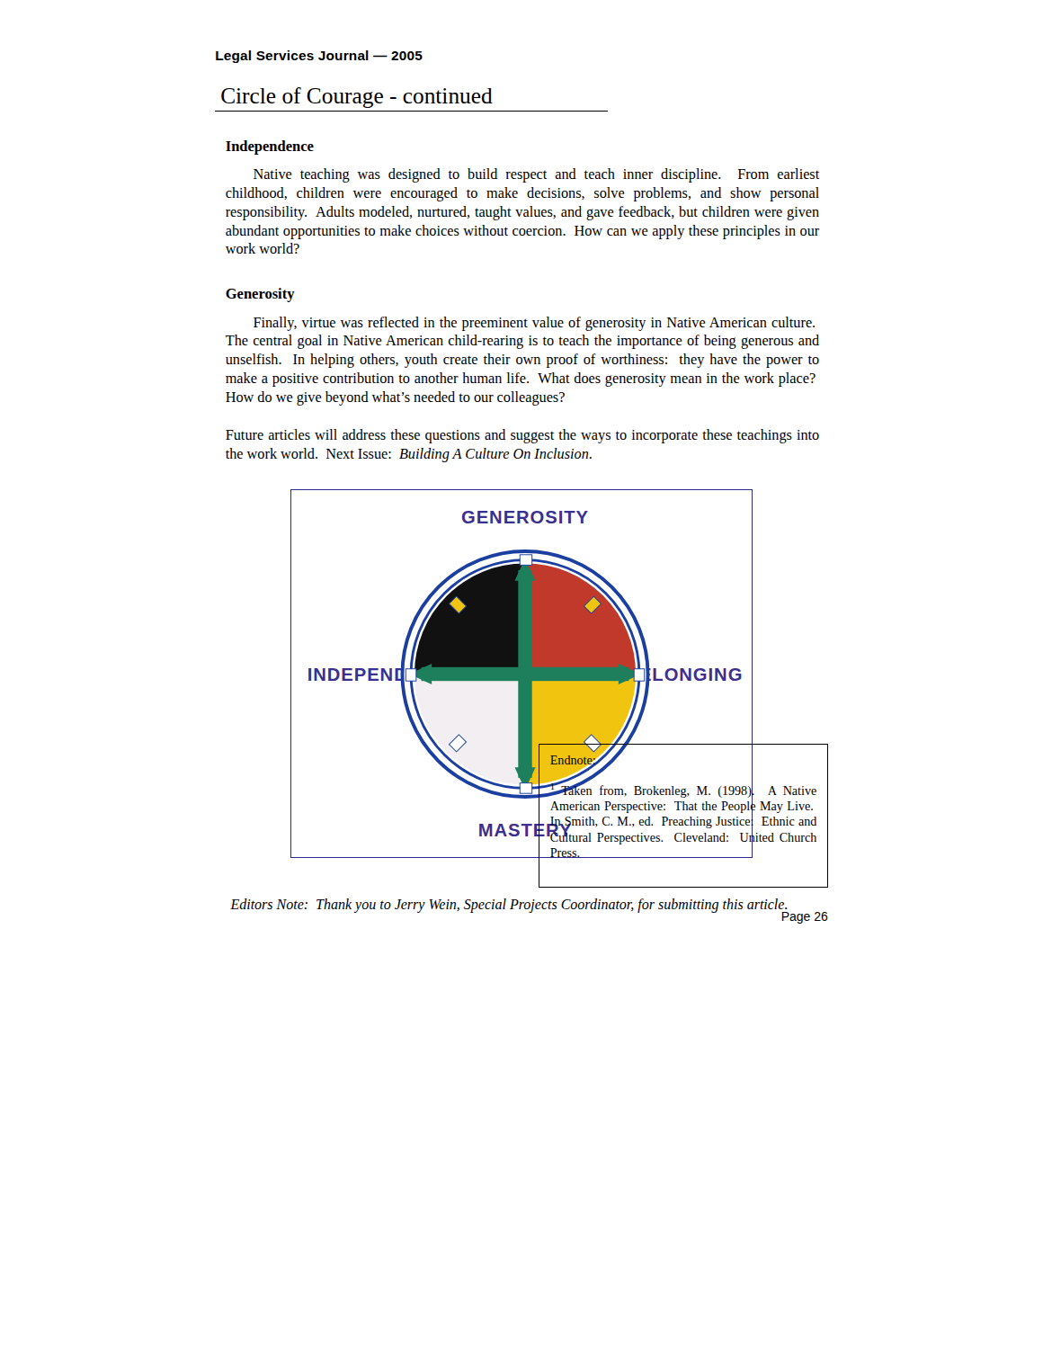Legal Services Journal — 2005
Circle of Courage - continued
Independence
Native teaching was designed to build respect and teach inner discipline. From earliest childhood, children were encouraged to make decisions, solve problems, and show personal responsibility. Adults modeled, nurtured, taught values, and gave feedback, but children were given abundant opportunities to make choices without coercion. How can we apply these principles in our work world?
Generosity
Finally, virtue was reflected in the preeminent value of generosity in Native American culture. The central goal in Native American child-rearing is to teach the importance of being generous and unselfish. In helping others, youth create their own proof of worthiness: they have the power to make a positive contribution to another human life. What does generosity mean in the work place? How do we give beyond what’s needed to our colleagues?
Future articles will address these questions and suggest the ways to incorporate these teachings into the work world. Next Issue: Building A Culture On Inclusion.
GENEROSITY MASTERY INDEPENDENCE BELONGING
Editors Note: Thank you to Jerry Wein, Special Projects Coordinator, for submitting this article.
Endnote:
1 Taken from, Brokenleg, M. (1998). A Native American Perspective: That the People May Live. In Smith, C. M., ed. Preaching Justice: Ethnic and Cultural Perspectives. Cleveland: United Church Press.
Page 26